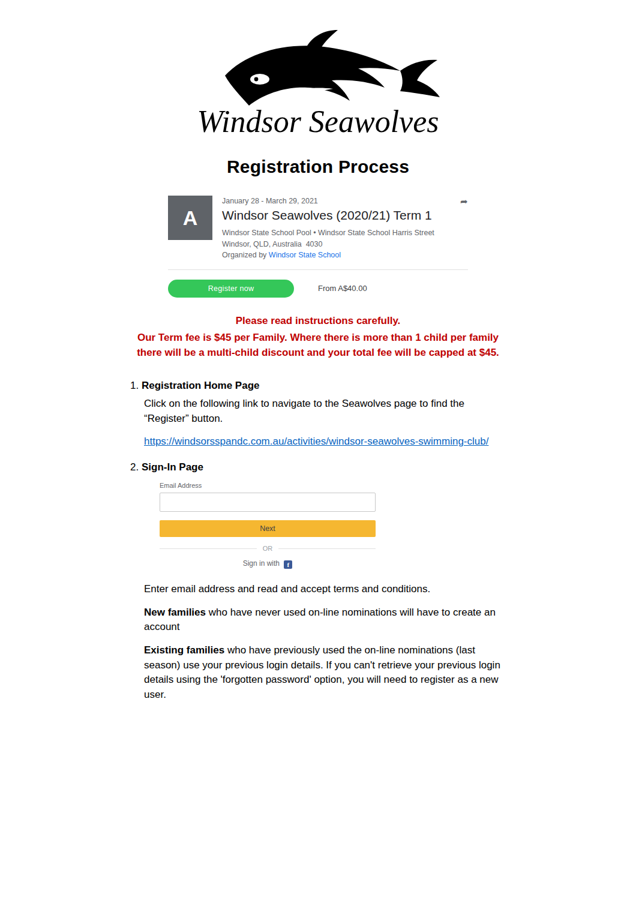Windsor Seawolves
Registration Process
A
January 28 - March 29, 2021
Windsor Seawolves (2020/21) Term 1
Windsor State School Pool • Windsor State School Harris Street
Windsor, QLD, Australia 4030
Organized by Windsor State School
➦
Register now
From A$40.00
Please read instructions carefully.
Our Term fee is $45 per Family. Where there is more than 1 child per family there will be a multi-child discount and your total fee will be capped at $45.
Registration Home Page
Click on the following link to navigate to the Seawolves page to find the “Register” button.
https://windsorsspandc.com.au/activities/windsor-seawolves-swimming-club/
Sign-In Page
Email Address
Next
OR
Sign in with f
Enter email address and read and accept terms and conditions.
New families who have never used on-line nominations will have to create an account
Existing families who have previously used the on-line nominations (last season) use your previous login details. If you can't retrieve your previous login details using the 'forgotten password' option, you will need to register as a new user.